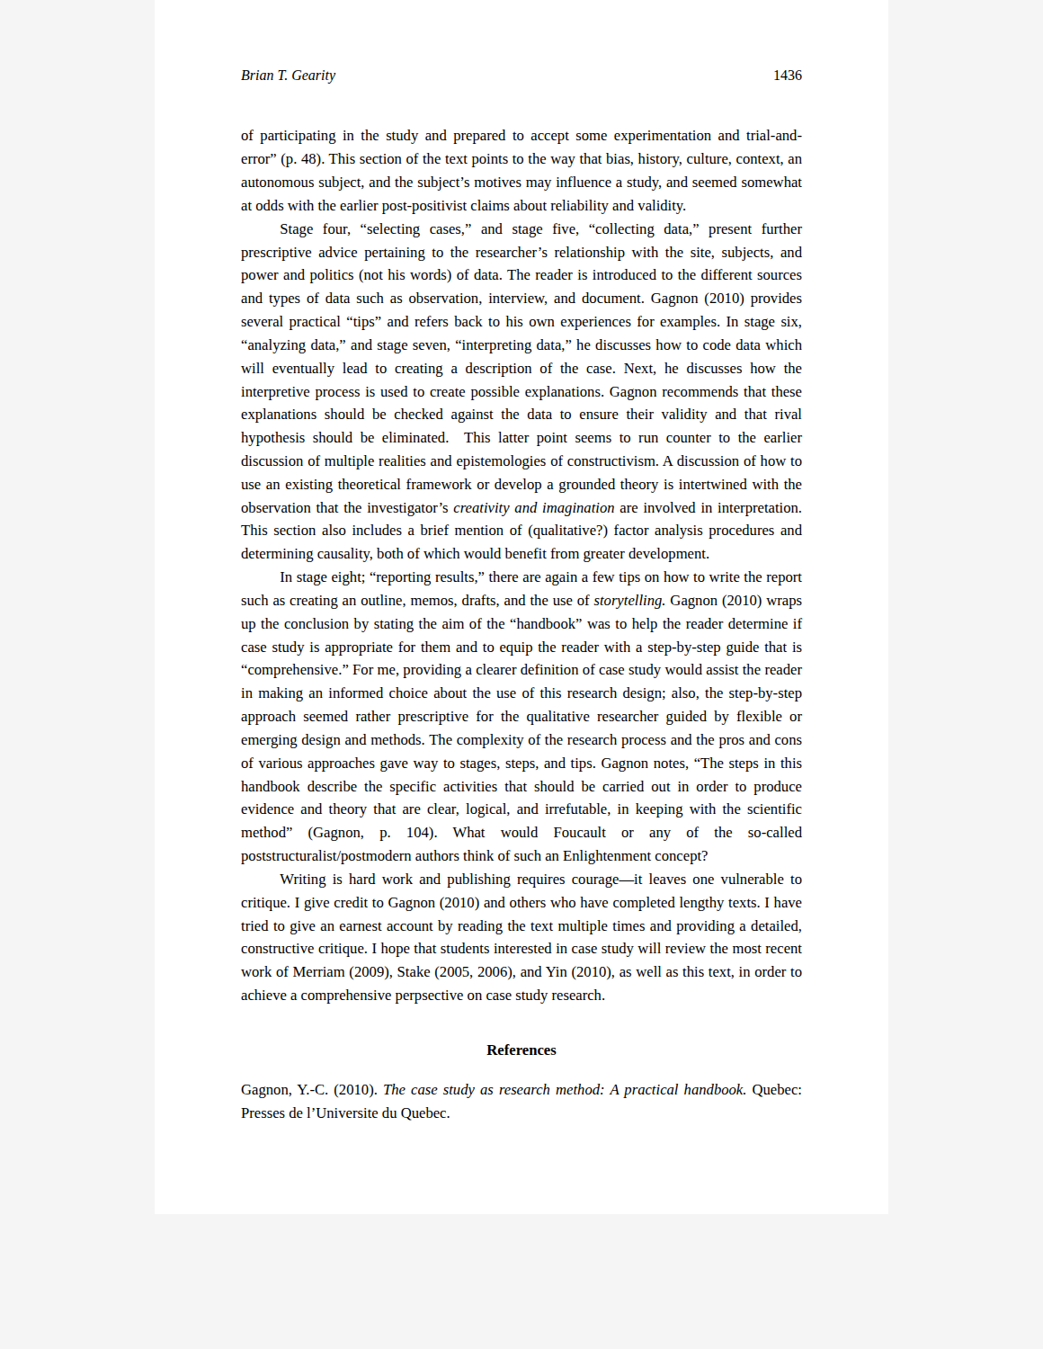Brian T. Gearity 1436
of participating in the study and prepared to accept some experimentation and trial-and-error” (p. 48). This section of the text points to the way that bias, history, culture, context, an autonomous subject, and the subject’s motives may influence a study, and seemed somewhat at odds with the earlier post-positivist claims about reliability and validity.
Stage four, “selecting cases,” and stage five, “collecting data,” present further prescriptive advice pertaining to the researcher’s relationship with the site, subjects, and power and politics (not his words) of data. The reader is introduced to the different sources and types of data such as observation, interview, and document. Gagnon (2010) provides several practical “tips” and refers back to his own experiences for examples. In stage six, “analyzing data,” and stage seven, “interpreting data,” he discusses how to code data which will eventually lead to creating a description of the case. Next, he discusses how the interpretive process is used to create possible explanations. Gagnon recommends that these explanations should be checked against the data to ensure their validity and that rival hypothesis should be eliminated. This latter point seems to run counter to the earlier discussion of multiple realities and epistemologies of constructivism. A discussion of how to use an existing theoretical framework or develop a grounded theory is intertwined with the observation that the investigator’s creativity and imagination are involved in interpretation. This section also includes a brief mention of (qualitative?) factor analysis procedures and determining causality, both of which would benefit from greater development.
In stage eight; “reporting results,” there are again a few tips on how to write the report such as creating an outline, memos, drafts, and the use of storytelling. Gagnon (2010) wraps up the conclusion by stating the aim of the “handbook” was to help the reader determine if case study is appropriate for them and to equip the reader with a step-by-step guide that is “comprehensive.” For me, providing a clearer definition of case study would assist the reader in making an informed choice about the use of this research design; also, the step-by-step approach seemed rather prescriptive for the qualitative researcher guided by flexible or emerging design and methods. The complexity of the research process and the pros and cons of various approaches gave way to stages, steps, and tips. Gagnon notes, “The steps in this handbook describe the specific activities that should be carried out in order to produce evidence and theory that are clear, logical, and irrefutable, in keeping with the scientific method” (Gagnon, p. 104). What would Foucault or any of the so-called poststructuralist/postmodern authors think of such an Enlightenment concept?
Writing is hard work and publishing requires courage—it leaves one vulnerable to critique. I give credit to Gagnon (2010) and others who have completed lengthy texts. I have tried to give an earnest account by reading the text multiple times and providing a detailed, constructive critique. I hope that students interested in case study will review the most recent work of Merriam (2009), Stake (2005, 2006), and Yin (2010), as well as this text, in order to achieve a comprehensive perpsective on case study research.
References
Gagnon, Y.-C. (2010). The case study as research method: A practical handbook. Quebec: Presses de l’Universite du Quebec.